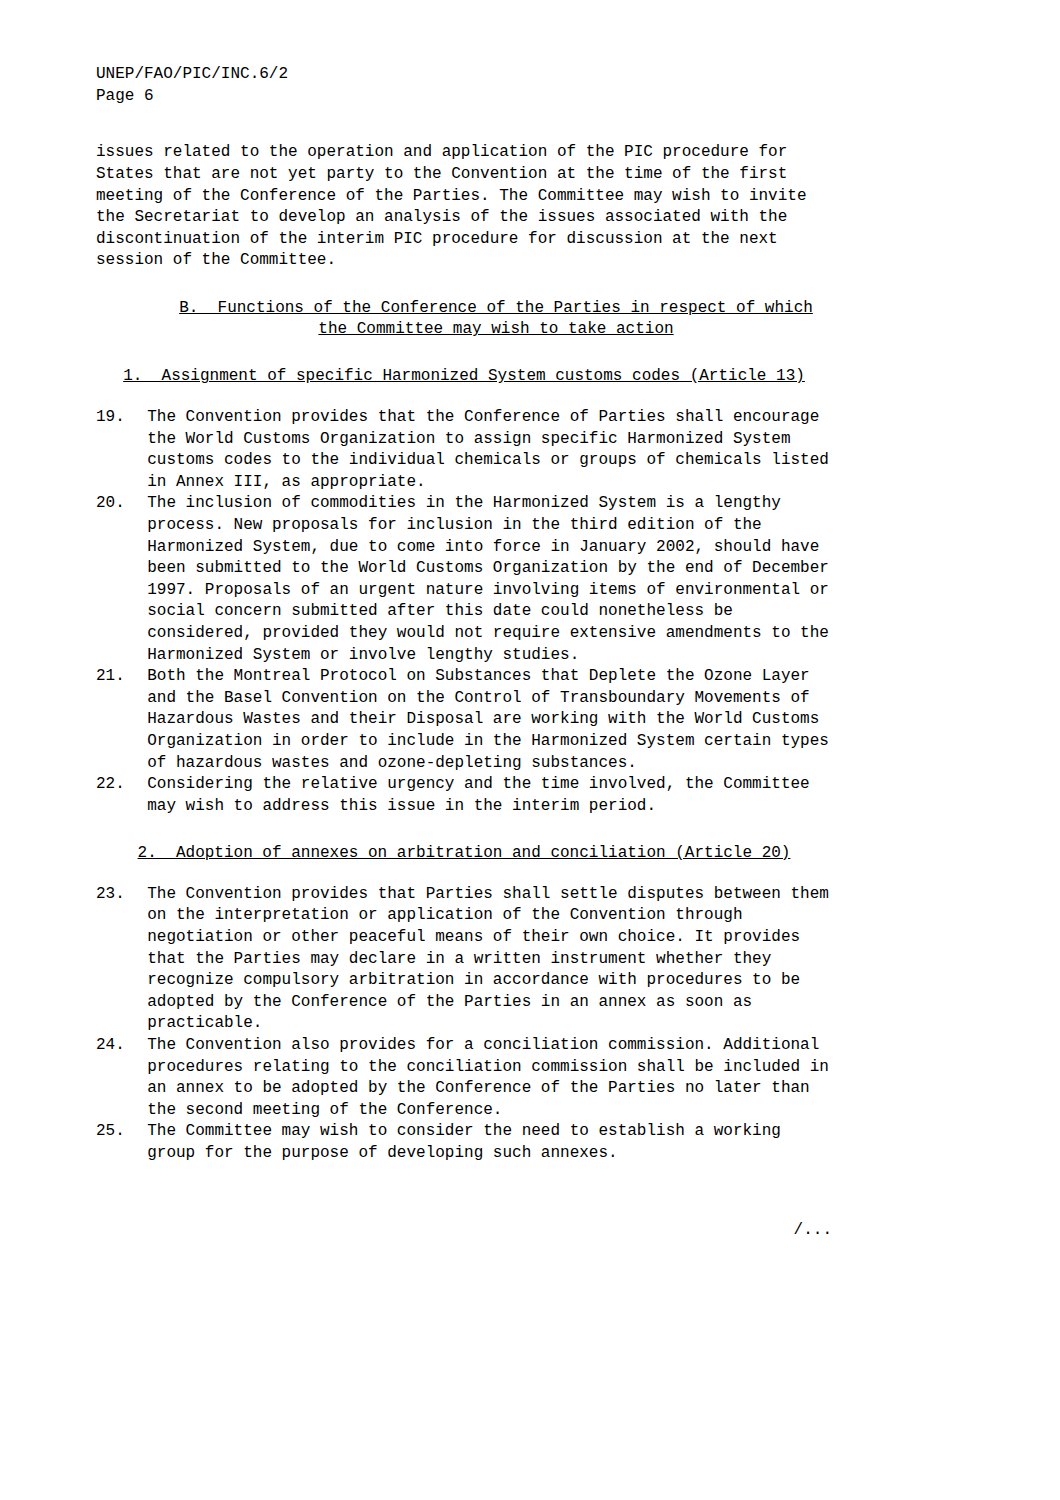UNEP/FAO/PIC/INC.6/2 Page 6
issues related to the operation and application of the PIC procedure for States that are not yet party to the Convention at the time of the first meeting of the Conference of the Parties. The Committee may wish to invite the Secretariat to develop an analysis of the issues associated with the discontinuation of the interim PIC procedure for discussion at the next session of the Committee.
B. Functions of the Conference of the Parties in respect of which the Committee may wish to take action
1. Assignment of specific Harmonized System customs codes (Article 13)
19. The Convention provides that the Conference of Parties shall encourage the World Customs Organization to assign specific Harmonized System customs codes to the individual chemicals or groups of chemicals listed in Annex III, as appropriate.
20. The inclusion of commodities in the Harmonized System is a lengthy process. New proposals for inclusion in the third edition of the Harmonized System, due to come into force in January 2002, should have been submitted to the World Customs Organization by the end of December 1997. Proposals of an urgent nature involving items of environmental or social concern submitted after this date could nonetheless be considered, provided they would not require extensive amendments to the Harmonized System or involve lengthy studies.
21. Both the Montreal Protocol on Substances that Deplete the Ozone Layer and the Basel Convention on the Control of Transboundary Movements of Hazardous Wastes and their Disposal are working with the World Customs Organization in order to include in the Harmonized System certain types of hazardous wastes and ozone-depleting substances.
22. Considering the relative urgency and the time involved, the Committee may wish to address this issue in the interim period.
2. Adoption of annexes on arbitration and conciliation (Article 20)
23. The Convention provides that Parties shall settle disputes between them on the interpretation or application of the Convention through negotiation or other peaceful means of their own choice. It provides that the Parties may declare in a written instrument whether they recognize compulsory arbitration in accordance with procedures to be adopted by the Conference of the Parties in an annex as soon as practicable.
24. The Convention also provides for a conciliation commission. Additional procedures relating to the conciliation commission shall be included in an annex to be adopted by the Conference of the Parties no later than the second meeting of the Conference.
25. The Committee may wish to consider the need to establish a working group for the purpose of developing such annexes.
/...